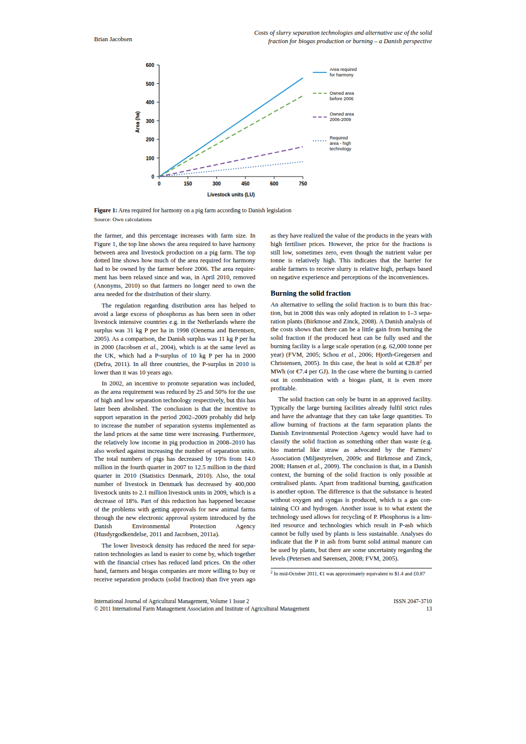Brian Jacobsen
Costs of slurry separation technologies and alternative use of the solid
fraction for biogas production or burning – a Danish perspective
0 100 200 300 400 500 600 0 150 300 450 600 750 Area (ha) Livestock units (LU) Area required for harmony Owned area before 2006 Owned area 2006-2009 Required area - high technology
Figure 1: Area required for harmony on a pig farm according to Danish legislation
Source: Own calculations
the farmer, and this percentage increases with farm size. In Figure 1, the top line shows the area required to have harmony between area and livestock production on a pig farm. The top dotted line shows how much of the area required for harmony had to be owned by the farmer before 2006. The area requirement has been relaxed since and was, in April 2010, removed (Anonyms, 2010) so that farmers no longer need to own the area needed for the distribution of their slurry.
The regulation regarding distribution area has helped to avoid a large excess of phosphorus as has been seen in other livestock intensive countries e.g. in the Netherlands where the surplus was 31 kg P per ha in 1998 (Oenema and Berentsen, 2005). As a comparison, the Danish surplus was 11 kg P per ha in 2000 (Jacobsen et al., 2004), which is at the same level as the UK, which had a P-surplus of 10 kg P per ha in 2000 (Defra, 2011). In all three countries, the P-surplus in 2010 is lower than it was 10 years ago.
In 2002, an incentive to promote separation was included, as the area requirement was reduced by 25 and 50% for the use of high and low separation technology respectively, but this has later been abolished. The conclusion is that the incentive to support separation in the period 2002–2009 probably did help to increase the number of separation systems implemented as the land prices at the same time were increasing. Furthermore, the relatively low income in pig production in 2008–2010 has also worked against increasing the number of separation units. The total numbers of pigs has decreased by 10% from 14.0 million in the fourth quarter in 2007 to 12.5 million in the third quarter in 2010 (Statistics Denmark, 2010). Also, the total number of livestock in Denmark has decreased by 400,000 livestock units to 2.1 million livestock units in 2009, which is a decrease of 18%. Part of this reduction has happened because of the problems with getting approvals for new animal farms through the new electronic approval system introduced by the Danish Environmental Protection Agency (Husdyrgodkendelse, 2011 and Jacobsen, 2011a).
The lower livestock density has reduced the need for separation technologies as land is easier to come by, which together with the financial crises has reduced land prices. On the other hand, farmers and biogas companies are more willing to buy or receive separation products (solid fraction) than five years ago as they have realized the value of the products in the years with high fertiliser prices. However, the price for the fractions is still low, sometimes zero, even though the nutrient value per tonne is relatively high. This indicates that the barrier for arable farmers to receive slurry is relative high, perhaps based on negative experience and perceptions of the inconveniences.
Burning the solid fraction
An alternative to selling the solid fraction is to burn this fraction, but in 2008 this was only adopted in relation to 1–3 separation plants (Birkmose and Zinck, 2008). A Danish analysis of the costs shows that there can be a little gain from burning the solid fraction if the produced heat can be fully used and the burning facility is a large scale operation (e.g. 62,000 tonne per year) (FVM, 2005; Schou et al., 2006; Hjorth-Gregersen and Christensen, 2005). In this case, the heat is sold at €28.82 per MWh (or €7.4 per GJ). In the case where the burning is carried out in combination with a biogas plant, it is even more profitable.
The solid fraction can only be burnt in an approved facility. Typically the large burning facilities already fulfil strict rules and have the advantage that they can take large quantities. To allow burning of fractions at the farm separation plants the Danish Environmental Protection Agency would have had to classify the solid fraction as something other than waste (e.g. bio material like straw as advocated by the Farmers' Association (Miljøstyrelsen, 2009c and Birkmose and Zinck, 2008; Hansen et al., 2009). The conclusion is that, in a Danish context, the burning of the solid fraction is only possible at centralised plants. Apart from traditional burning, gasification is another option. The difference is that the substance is heated without oxygen and syngas is produced, which is a gas containing CO and hydrogen. Another issue is to what extent the technology used allows for recycling of P. Phosphorus is a limited resource and technologies which result in P-ash which cannot be fully used by plants is less sustainable. Analyses do indicate that the P in ash from burnt solid animal manure can be used by plants, but there are some uncertainty regarding the levels (Petersen and Sørensen, 2008; FVM, 2005).
2 In mid-October 2011, €1 was approximately equivalent to $1.4 and £0.87
International Journal of Agricultural Management, Volume 1 Issue 2
ISSN 2047-3710
© 2011 International Farm Management Association and Institute of Agricultural Management
13